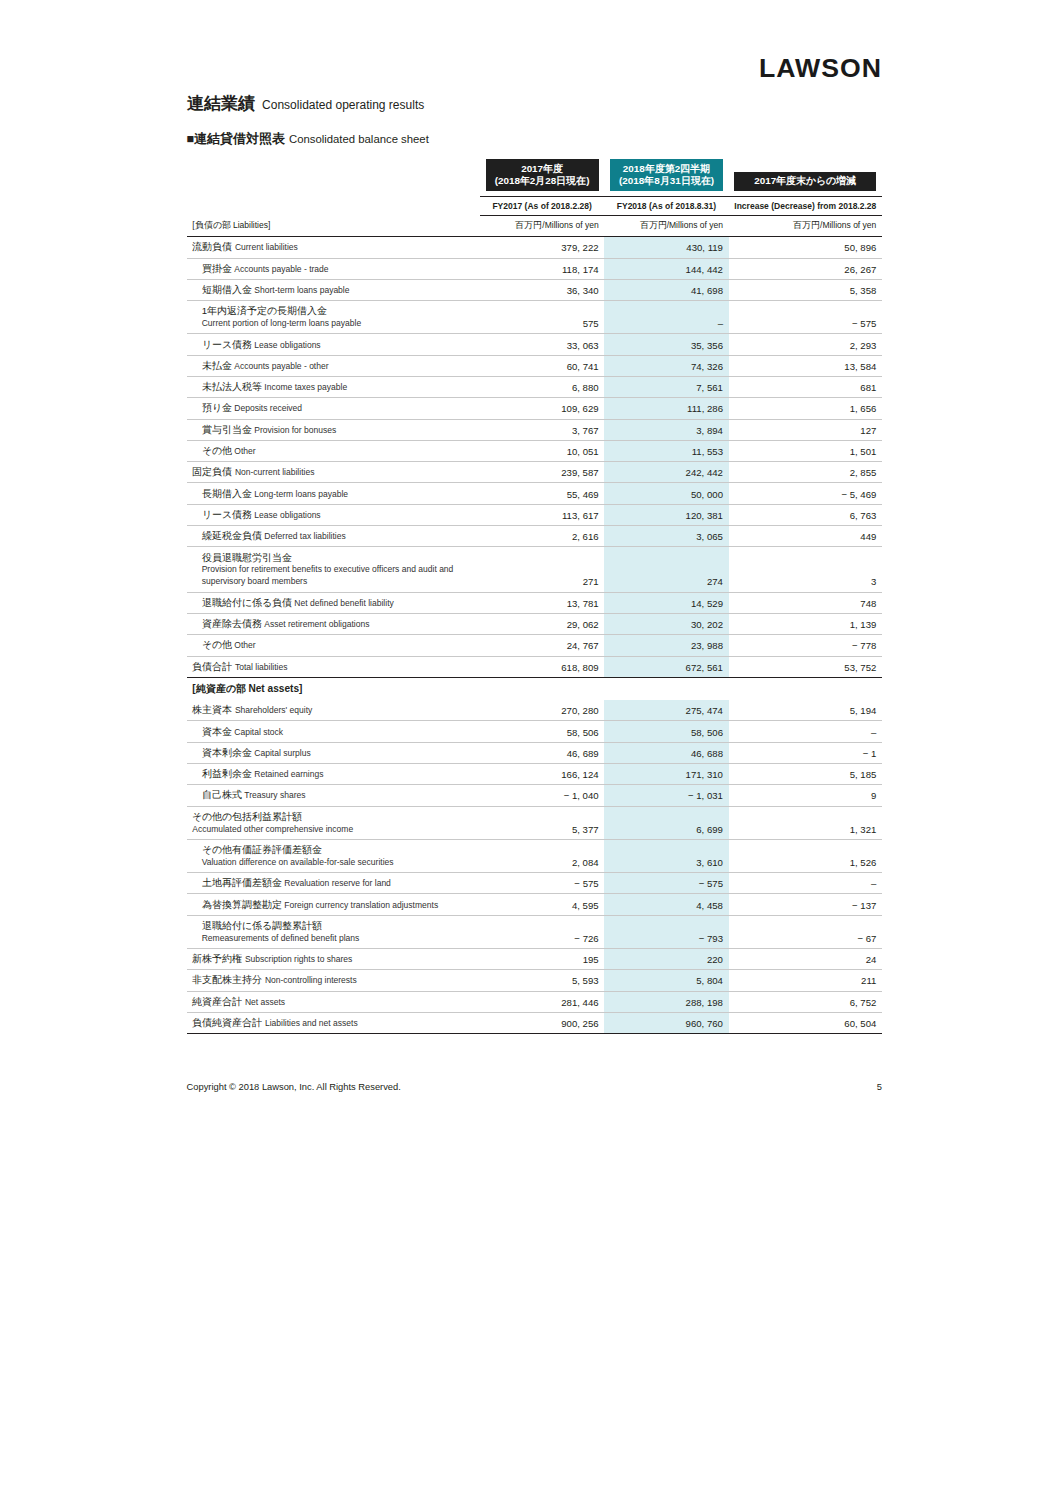LAWSON
連結業績Consolidated operating results
■連結貸借対照表Consolidated balance sheet
| | 2017年度 (2018年2月28日現在) | 2018年度第2四半期 (2018年8月31日現在) | 2017年度末からの増減 |
| --- | --- | --- | --- |
| | FY2017 (As of 2018.2.28) | FY2018 (As of 2018.8.31) | Increase (Decrease) from 2018.2.28 |
| [負債の部 Liabilities] | 百万円/Millions of yen | 百万円/Millions of yen | 百万円/Millions of yen |
| 流動負債 Current liabilities | 379, 222 | 430, 119 | 50, 896 |
| 買掛金 Accounts payable - trade | 118, 174 | 144, 442 | 26, 267 |
| 短期借入金 Short-term loans payable | 36, 340 | 41, 698 | 5, 358 |
| 1年内返済予定の長期借入金 Current portion of long-term loans payable | 575 | – | − 575 |
| リース債務 Lease obligations | 33, 063 | 35, 356 | 2, 293 |
| 未払金 Accounts payable - other | 60, 741 | 74, 326 | 13, 584 |
| 未払法人税等 Income taxes payable | 6, 880 | 7, 561 | 681 |
| 預り金 Deposits received | 109, 629 | 111, 286 | 1, 656 |
| 賞与引当金 Provision for bonuses | 3, 767 | 3, 894 | 127 |
| その他 Other | 10, 051 | 11, 553 | 1, 501 |
| 固定負債 Non-current liabilities | 239, 587 | 242, 442 | 2, 855 |
| 長期借入金 Long-term loans payable | 55, 469 | 50, 000 | − 5, 469 |
| リース債務 Lease obligations | 113, 617 | 120, 381 | 6, 763 |
| 繰延税金負債 Deferred tax liabilities | 2, 616 | 3, 065 | 449 |
| 役員退職慰労引当金 Provision for retirement benefits to executive officers and audit and supervisory board members | 271 | 274 | 3 |
| 退職給付に係る負債 Net defined benefit liability | 13, 781 | 14, 529 | 748 |
| 資産除去債務 Asset retirement obligations | 29, 062 | 30, 202 | 1, 139 |
| その他 Other | 24, 767 | 23, 988 | − 778 |
| 負債合計 Total liabilities | 618, 809 | 672, 561 | 53, 752 |
| [純資産の部 Net assets] |
| 株主資本 Shareholders' equity | 270, 280 | 275, 474 | 5, 194 |
| 資本金 Capital stock | 58, 506 | 58, 506 | – |
| 資本剰余金 Capital surplus | 46, 689 | 46, 688 | − 1 |
| 利益剰余金 Retained earnings | 166, 124 | 171, 310 | 5, 185 |
| 自己株式 Treasury shares | − 1, 040 | − 1, 031 | 9 |
| その他の包括利益累計額 Accumulated other comprehensive income | 5, 377 | 6, 699 | 1, 321 |
| その他有価証券評価差額金 Valuation difference on available-for-sale securities | 2, 084 | 3, 610 | 1, 526 |
| 土地再評価差額金 Revaluation reserve for land | − 575 | − 575 | – |
| 為替換算調整勘定 Foreign currency translation adjustments | 4, 595 | 4, 458 | − 137 |
| 退職給付に係る調整累計額 Remeasurements of defined benefit plans | − 726 | − 793 | − 67 |
| 新株予約権 Subscription rights to shares | 195 | 220 | 24 |
| 非支配株主持分 Non-controlling interests | 5, 593 | 5, 804 | 211 |
| 純資産合計 Net assets | 281, 446 | 288, 198 | 6, 752 |
| 負債純資産合計 Liabilities and net assets | 900, 256 | 960, 760 | 60, 504 |
Copyright © 2018 Lawson, Inc. All Rights Reserved.
5